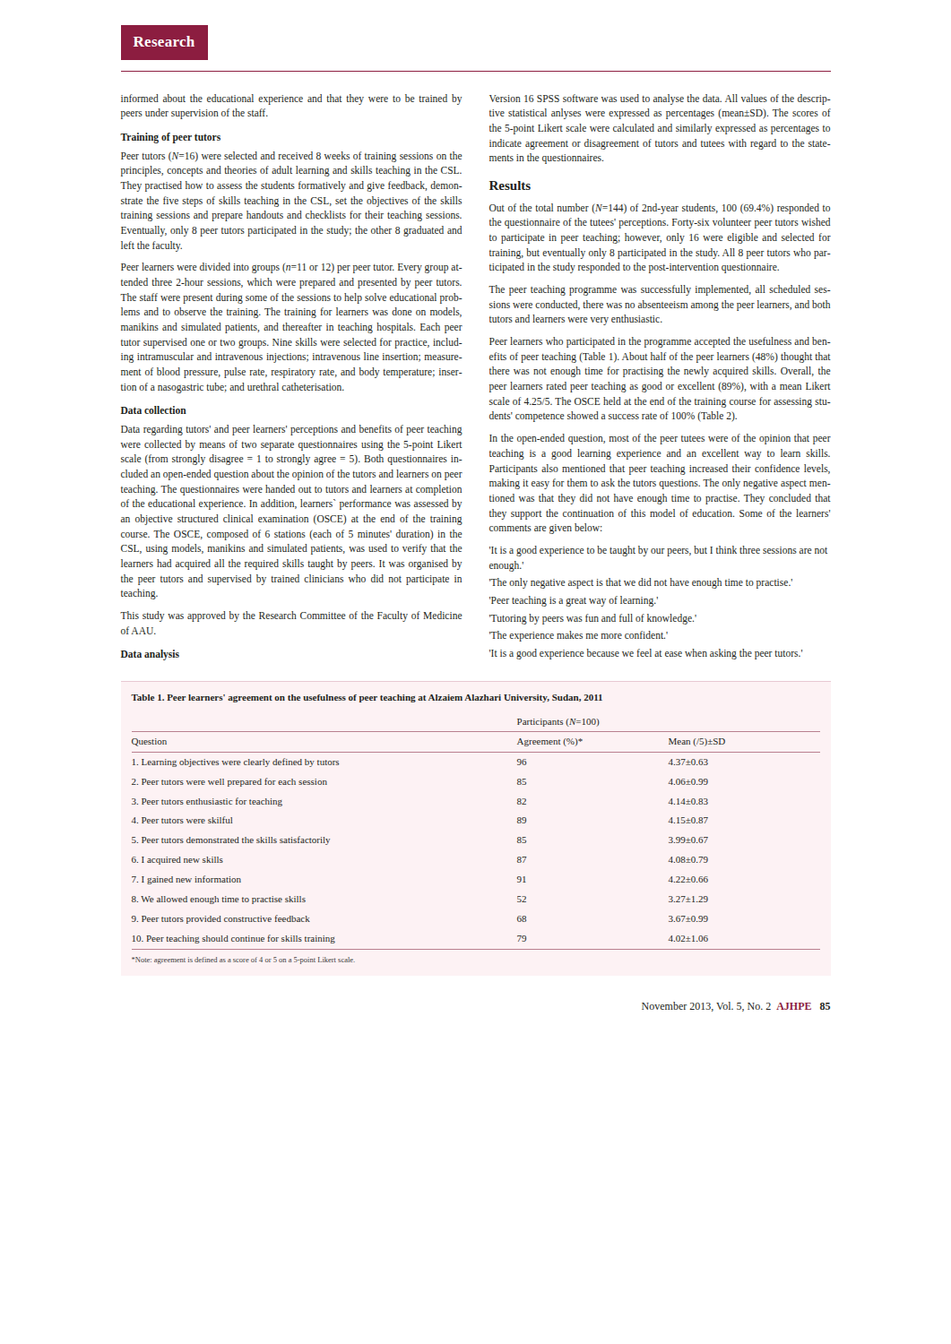Research
informed about the educational experience and that they were to be trained by peers under supervision of the staff.
Training of peer tutors
Peer tutors (N=16) were selected and received 8 weeks of training sessions on the principles, concepts and theories of adult learning and skills teaching in the CSL. They practised how to assess the students formatively and give feedback, demonstrate the five steps of skills teaching in the CSL, set the objectives of the skills training sessions and prepare handouts and checklists for their teaching sessions. Eventually, only 8 peer tutors participated in the study; the other 8 graduated and left the faculty.
Peer learners were divided into groups (n=11 or 12) per peer tutor. Every group attended three 2-hour sessions, which were prepared and presented by peer tutors. The staff were present during some of the sessions to help solve educational problems and to observe the training. The training for learners was done on models, manikins and simulated patients, and thereafter in teaching hospitals. Each peer tutor supervised one or two groups. Nine skills were selected for practice, including intramuscular and intravenous injections; intravenous line insertion; measurement of blood pressure, pulse rate, respiratory rate, and body temperature; insertion of a nasogastric tube; and urethral catheterisation.
Data collection
Data regarding tutors' and peer learners' perceptions and benefits of peer teaching were collected by means of two separate questionnaires using the 5-point Likert scale (from strongly disagree = 1 to strongly agree = 5). Both questionnaires included an open-ended question about the opinion of the tutors and learners on peer teaching. The questionnaires were handed out to tutors and learners at completion of the educational experience. In addition, learners` performance was assessed by an objective structured clinical examination (OSCE) at the end of the training course. The OSCE, composed of 6 stations (each of 5 minutes' duration) in the CSL, using models, manikins and simulated patients, was used to verify that the learners had acquired all the required skills taught by peers. It was organised by the peer tutors and supervised by trained clinicians who did not participate in teaching.
This study was approved by the Research Committee of the Faculty of Medicine of AAU.
Data analysis
Version 16 SPSS software was used to analyse the data. All values of the descriptive statistical anlyses were expressed as percentages (mean±SD). The scores of the 5-point Likert scale were calculated and similarly expressed as percentages to indicate agreement or disagreement of tutors and tutees with regard to the statements in the questionnaires.
Results
Out of the total number (N=144) of 2nd-year students, 100 (69.4%) responded to the questionnaire of the tutees' perceptions. Forty-six volunteer peer tutors wished to participate in peer teaching; however, only 16 were eligible and selected for training, but eventually only 8 participated in the study. All 8 peer tutors who participated in the study responded to the post-intervention questionnaire.
The peer teaching programme was successfully implemented, all scheduled sessions were conducted, there was no absenteeism among the peer learners, and both tutors and learners were very enthusiastic.
Peer learners who participated in the programme accepted the usefulness and benefits of peer teaching (Table 1). About half of the peer learners (48%) thought that there was not enough time for practising the newly acquired skills. Overall, the peer learners rated peer teaching as good or excellent (89%), with a mean Likert scale of 4.25/5. The OSCE held at the end of the training course for assessing students' competence showed a success rate of 100% (Table 2).
In the open-ended question, most of the peer tutees were of the opinion that peer teaching is a good learning experience and an excellent way to learn skills. Participants also mentioned that peer teaching increased their confidence levels, making it easy for them to ask the tutors questions. The only negative aspect mentioned was that they did not have enough time to practise. They concluded that they support the continuation of this model of education. Some of the learners' comments are given below:
'It is a good experience to be taught by our peers, but I think three sessions are not enough.'
'The only negative aspect is that we did not have enough time to practise.'
'Peer teaching is a great way of learning.'
'Tutoring by peers was fun and full of knowledge.'
'The experience makes me more confident.'
'It is a good experience because we feel at ease when asking the peer tutors.'
Table 1. Peer learners' agreement on the usefulness of peer teaching at Alzaiem Alazhari University, Sudan, 2011
| | Participants ( N =100) |
| --- | --- |
| Question | Agreement (%)* | Mean (/5)±SD |
| 1. Learning objectives were clearly defined by tutors | 96 | 4.37±0.63 |
| 2. Peer tutors were well prepared for each session | 85 | 4.06±0.99 |
| 3. Peer tutors enthusiastic for teaching | 82 | 4.14±0.83 |
| 4. Peer tutors were skilful | 89 | 4.15±0.87 |
| 5. Peer tutors demonstrated the skills satisfactorily | 85 | 3.99±0.67 |
| 6. I acquired new skills | 87 | 4.08±0.79 |
| 7. I gained new information | 91 | 4.22±0.66 |
| 8. We allowed enough time to practise skills | 52 | 3.27±1.29 |
| 9. Peer tutors provided constructive feedback | 68 | 3.67±0.99 |
| 10. Peer teaching should continue for skills training | 79 | 4.02±1.06 |
*Note: agreement is defined as a score of 4 or 5 on a 5-point Likert scale.
November 2013, Vol. 5, No. 2 AJHPE 85